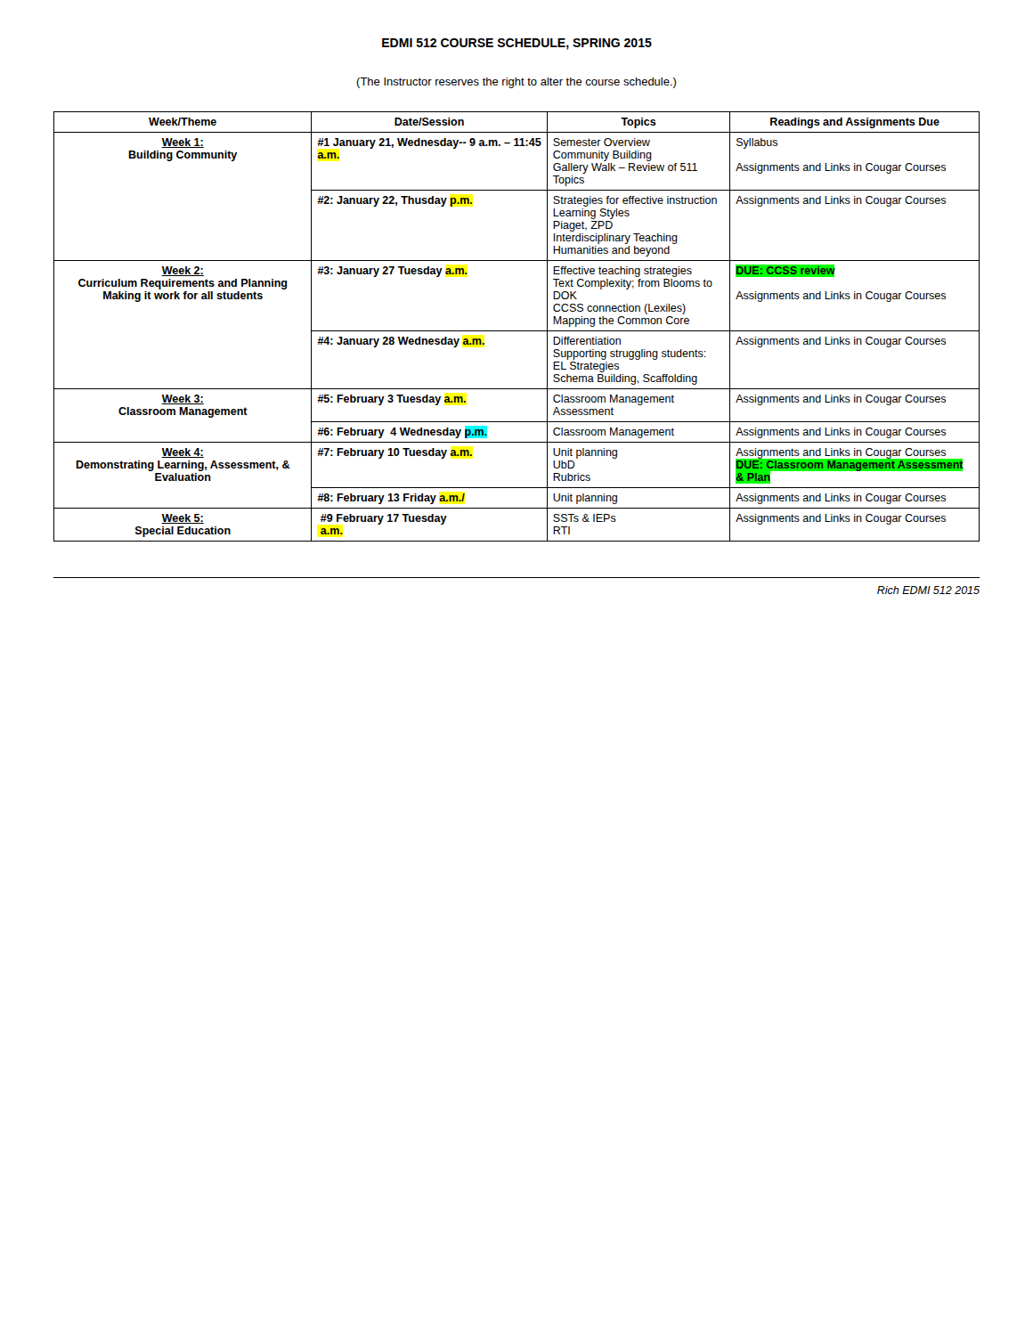EDMI 512 COURSE SCHEDULE, SPRING 2015
(The Instructor reserves the right to alter the course schedule.)
| Week/Theme | Date/Session | Topics | Readings and Assignments Due |
| --- | --- | --- | --- |
| Week 1: Building Community | #1 January 21, Wednesday-- 9 a.m. – 11:45 a.m. | Semester Overview Community Building Gallery Walk – Review of 511 Topics | Syllabus Assignments and Links in Cougar Courses |
| #2: January 22, Thusday p.m. | Strategies for effective instruction Learning Styles Piaget, ZPD Interdisciplinary Teaching Humanities and beyond | Assignments and Links in Cougar Courses |
| Week 2: Curriculum Requirements and Planning Making it work for all students | #3: January 27 Tuesday a.m. | Effective teaching strategies Text Complexity; from Blooms to DOK CCSS connection (Lexiles) Mapping the Common Core | DUE: CCSS review Assignments and Links in Cougar Courses |
| #4: January 28 Wednesday a.m. | Differentiation Supporting struggling students: EL Strategies Schema Building, Scaffolding | Assignments and Links in Cougar Courses |
| Week 3: Classroom Management | #5: February 3 Tuesday a.m. | Classroom Management Assessment | Assignments and Links in Cougar Courses |
| #6: February 4 Wednesday p.m. | Classroom Management | Assignments and Links in Cougar Courses |
| Week 4: Demonstrating Learning, Assessment, & Evaluation | #7: February 10 Tuesday a.m. | Unit planning UbD Rubrics | Assignments and Links in Cougar Courses DUE: Classroom Management Assessment & Plan |
| #8: February 13 Friday a.m./ | Unit planning | Assignments and Links in Cougar Courses |
| Week 5: Special Education | #9 February 17 Tuesday a.m. | SSTs & IEPs RTI | Assignments and Links in Cougar Courses |
Rich EDMI 512 2015